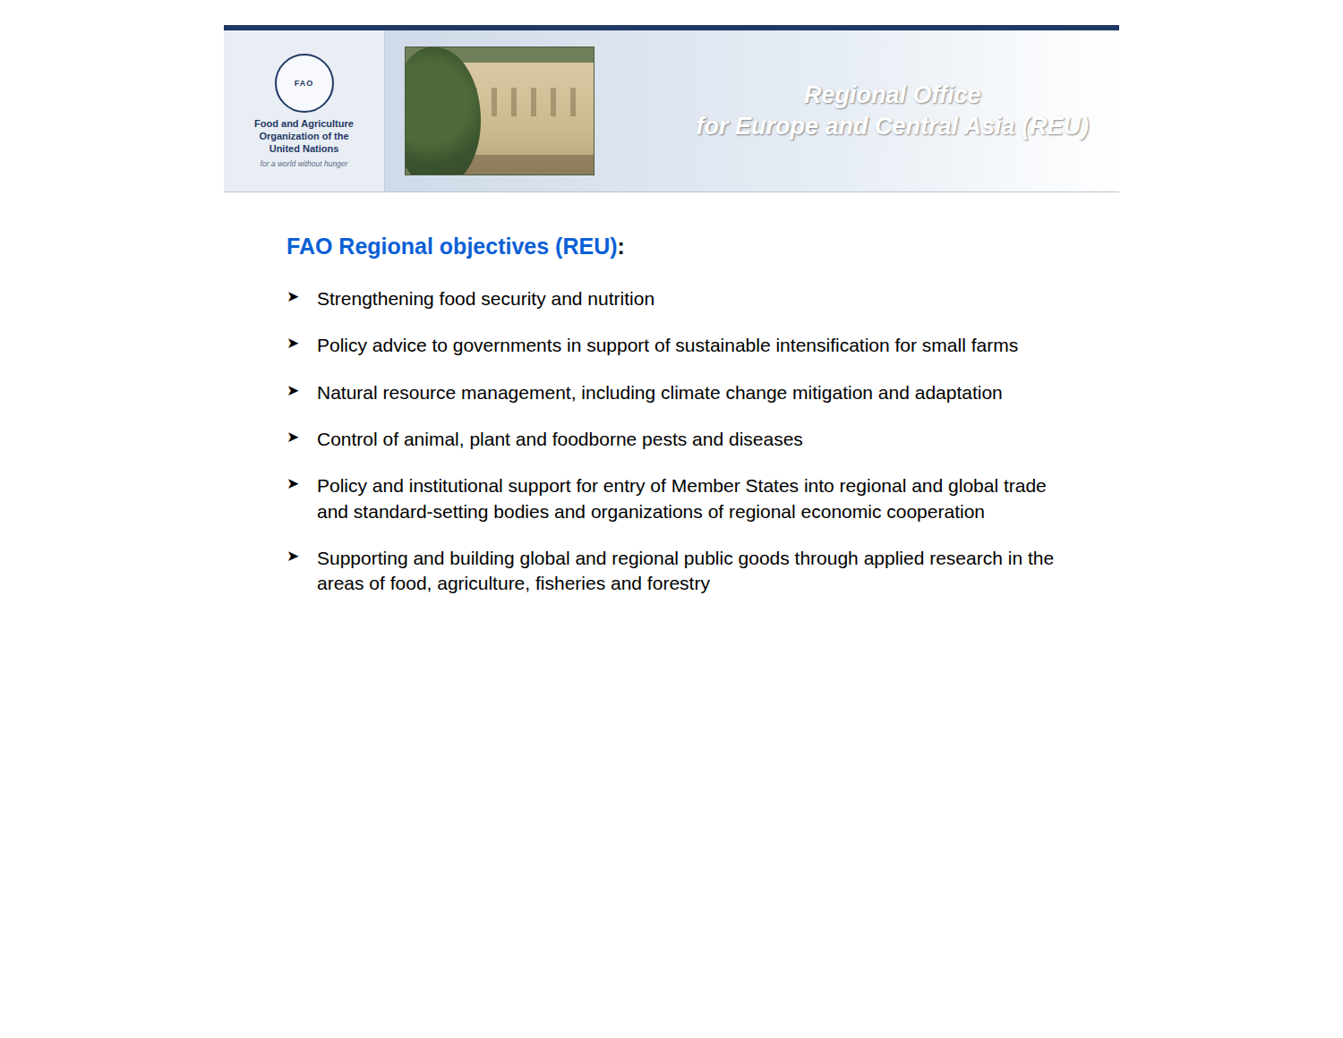FAO
Food and Agriculture
Organization of the
United Nations
for a world without hunger
Regional Office
for Europe and Central Asia (REU)
FAO Regional objectives (REU):
Strengthening food security and nutrition
Policy advice to governments in support of sustainable intensification for small farms
Natural resource management, including climate change mitigation and adaptation
Control of animal, plant and foodborne pests and diseases
Policy and institutional support for entry of Member States into regional and global trade and standard-setting bodies and organizations of regional economic cooperation
Supporting and building global and regional public goods through applied research in the areas of food, agriculture, fisheries and forestry